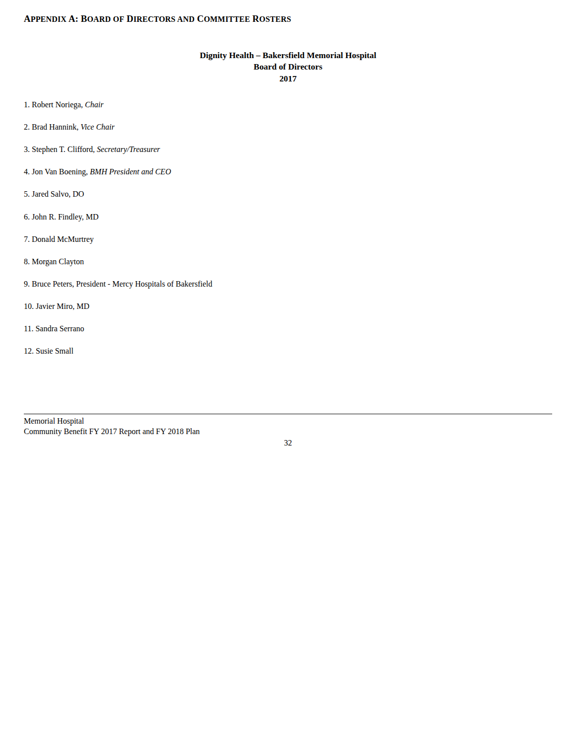APPENDIX A: BOARD OF DIRECTORS AND COMMITTEE ROSTERS
Dignity Health – Bakersfield Memorial Hospital
Board of Directors
2017
Robert Noriega, Chair
Brad Hannink, Vice Chair
Stephen T. Clifford, Secretary/Treasurer
Jon Van Boening, BMH President and CEO
Jared Salvo, DO
John R. Findley, MD
Donald McMurtrey
Morgan Clayton
Bruce Peters, President - Mercy Hospitals of Bakersfield
Javier Miro, MD
Sandra Serrano
Susie Small
Memorial Hospital
Community Benefit FY 2017 Report and FY 2018 Plan
32